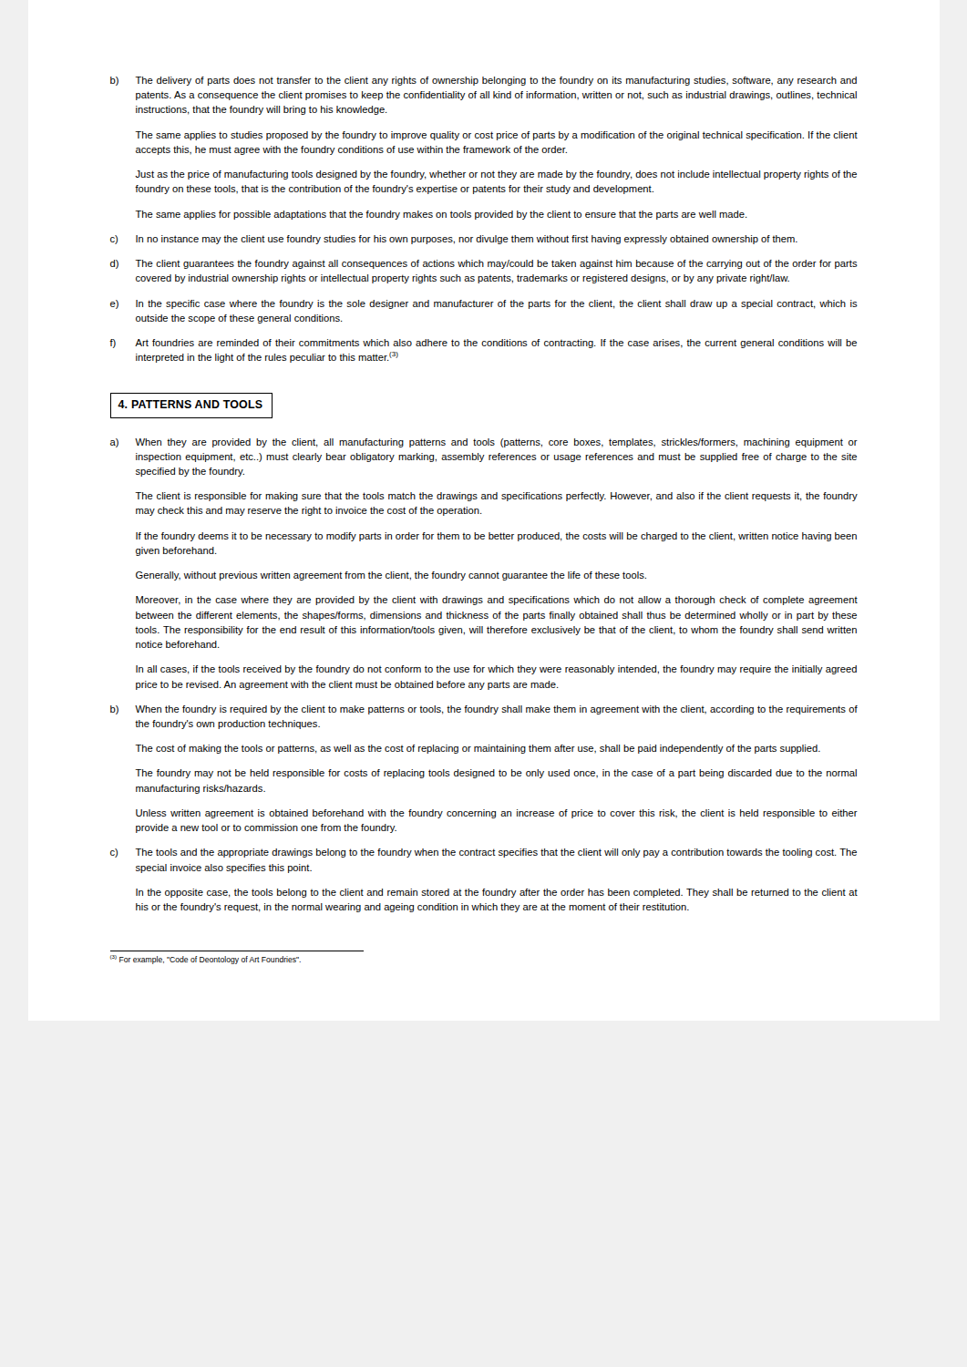b)
The delivery of parts does not transfer to the client any rights of ownership belonging to the foundry on its manufacturing studies, software, any research and patents. As a consequence the client promises to keep the confidentiality of all kind of information, written or not, such as industrial drawings, outlines, technical instructions, that the foundry will bring to his knowledge.
The same applies to studies proposed by the foundry to improve quality or cost price of parts by a modification of the original technical specification. If the client accepts this, he must agree with the foundry conditions of use within the framework of the order.
Just as the price of manufacturing tools designed by the foundry, whether or not they are made by the foundry, does not include intellectual property rights of the foundry on these tools, that is the contribution of the foundry's expertise or patents for their study and development.
The same applies for possible adaptations that the foundry makes on tools provided by the client to ensure that the parts are well made.
c)
In no instance may the client use foundry studies for his own purposes, nor divulge them without first having expressly obtained ownership of them.
d)
The client guarantees the foundry against all consequences of actions which may/could be taken against him because of the carrying out of the order for parts covered by industrial ownership rights or intellectual property rights such as patents, trademarks or registered designs, or by any private right/law.
e)
In the specific case where the foundry is the sole designer and manufacturer of the parts for the client, the client shall draw up a special contract, which is outside the scope of these general conditions.
f)
Art foundries are reminded of their commitments which also adhere to the conditions of contracting. If the case arises, the current general conditions will be interpreted in the light of the rules peculiar to this matter.(3)
4. PATTERNS AND TOOLS
a)
When they are provided by the client, all manufacturing patterns and tools (patterns, core boxes, templates, strickles/formers, machining equipment or inspection equipment, etc..) must clearly bear obligatory marking, assembly references or usage references and must be supplied free of charge to the site specified by the foundry.
The client is responsible for making sure that the tools match the drawings and specifications perfectly. However, and also if the client requests it, the foundry may check this and may reserve the right to invoice the cost of the operation.
If the foundry deems it to be necessary to modify parts in order for them to be better produced, the costs will be charged to the client, written notice having been given beforehand.
Generally, without previous written agreement from the client, the foundry cannot guarantee the life of these tools.
Moreover, in the case where they are provided by the client with drawings and specifications which do not allow a thorough check of complete agreement between the different elements, the shapes/forms, dimensions and thickness of the parts finally obtained shall thus be determined wholly or in part by these tools. The responsibility for the end result of this information/tools given, will therefore exclusively be that of the client, to whom the foundry shall send written notice beforehand.
In all cases, if the tools received by the foundry do not conform to the use for which they were reasonably intended, the foundry may require the initially agreed price to be revised. An agreement with the client must be obtained before any parts are made.
b)
When the foundry is required by the client to make patterns or tools, the foundry shall make them in agreement with the client, according to the requirements of the foundry's own production techniques.
The cost of making the tools or patterns, as well as the cost of replacing or maintaining them after use, shall be paid independently of the parts supplied.
The foundry may not be held responsible for costs of replacing tools designed to be only used once, in the case of a part being discarded due to the normal manufacturing risks/hazards.
Unless written agreement is obtained beforehand with the foundry concerning an increase of price to cover this risk, the client is held responsible to either provide a new tool or to commission one from the foundry.
c)
The tools and the appropriate drawings belong to the foundry when the contract specifies that the client will only pay a contribution towards the tooling cost. The special invoice also specifies this point.
In the opposite case, the tools belong to the client and remain stored at the foundry after the order has been completed. They shall be returned to the client at his or the foundry's request, in the normal wearing and ageing condition in which they are at the moment of their restitution.
(3) For example, "Code of Deontology of Art Foundries".